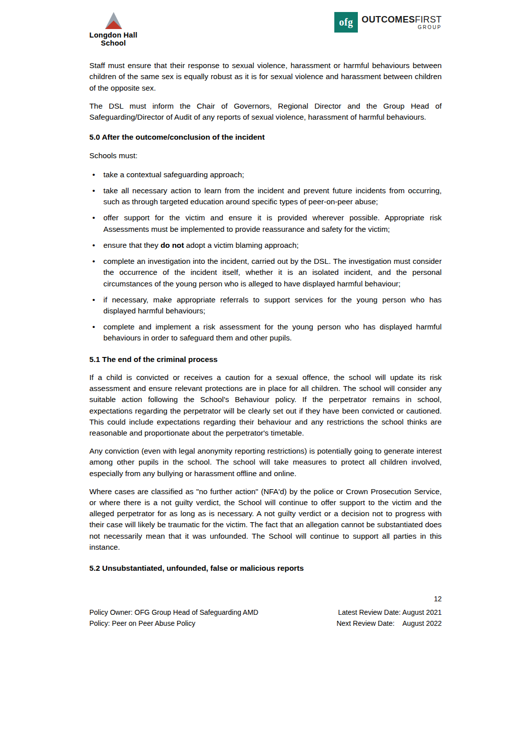Longdon Hall School
ofg
OUTCOMESFIRST
GROUP
Staff must ensure that their response to sexual violence, harassment or harmful behaviours between children of the same sex is equally robust as it is for sexual violence and harassment between children of the opposite sex.
The DSL must inform the Chair of Governors, Regional Director and the Group Head of Safeguarding/Director of Audit of any reports of sexual violence, harassment of harmful behaviours.
5.0 After the outcome/conclusion of the incident
Schools must:
take a contextual safeguarding approach;
take all necessary action to learn from the incident and prevent future incidents from occurring, such as through targeted education around specific types of peer-on-peer abuse;
offer support for the victim and ensure it is provided wherever possible. Appropriate risk Assessments must be implemented to provide reassurance and safety for the victim;
ensure that they do not adopt a victim blaming approach;
complete an investigation into the incident, carried out by the DSL. The investigation must consider the occurrence of the incident itself, whether it is an isolated incident, and the personal circumstances of the young person who is alleged to have displayed harmful behaviour;
if necessary, make appropriate referrals to support services for the young person who has displayed harmful behaviours;
complete and implement a risk assessment for the young person who has displayed harmful behaviours in order to safeguard them and other pupils.
5.1 The end of the criminal process
If a child is convicted or receives a caution for a sexual offence, the school will update its risk assessment and ensure relevant protections are in place for all children. The school will consider any suitable action following the School's Behaviour policy. If the perpetrator remains in school, expectations regarding the perpetrator will be clearly set out if they have been convicted or cautioned. This could include expectations regarding their behaviour and any restrictions the school thinks are reasonable and proportionate about the perpetrator's timetable.
Any conviction (even with legal anonymity reporting restrictions) is potentially going to generate interest among other pupils in the school. The school will take measures to protect all children involved, especially from any bullying or harassment offline and online.
Where cases are classified as "no further action" (NFA'd) by the police or Crown Prosecution Service, or where there is a not guilty verdict, the School will continue to offer support to the victim and the alleged perpetrator for as long as is necessary. A not guilty verdict or a decision not to progress with their case will likely be traumatic for the victim. The fact that an allegation cannot be substantiated does not necessarily mean that it was unfounded. The School will continue to support all parties in this instance.
5.2 Unsubstantiated, unfounded, false or malicious reports
12
Policy Owner: OFG Group Head of Safeguarding AMD
Latest Review Date: August 2021
Policy: Peer on Peer Abuse Policy
Next Review Date: August 2022